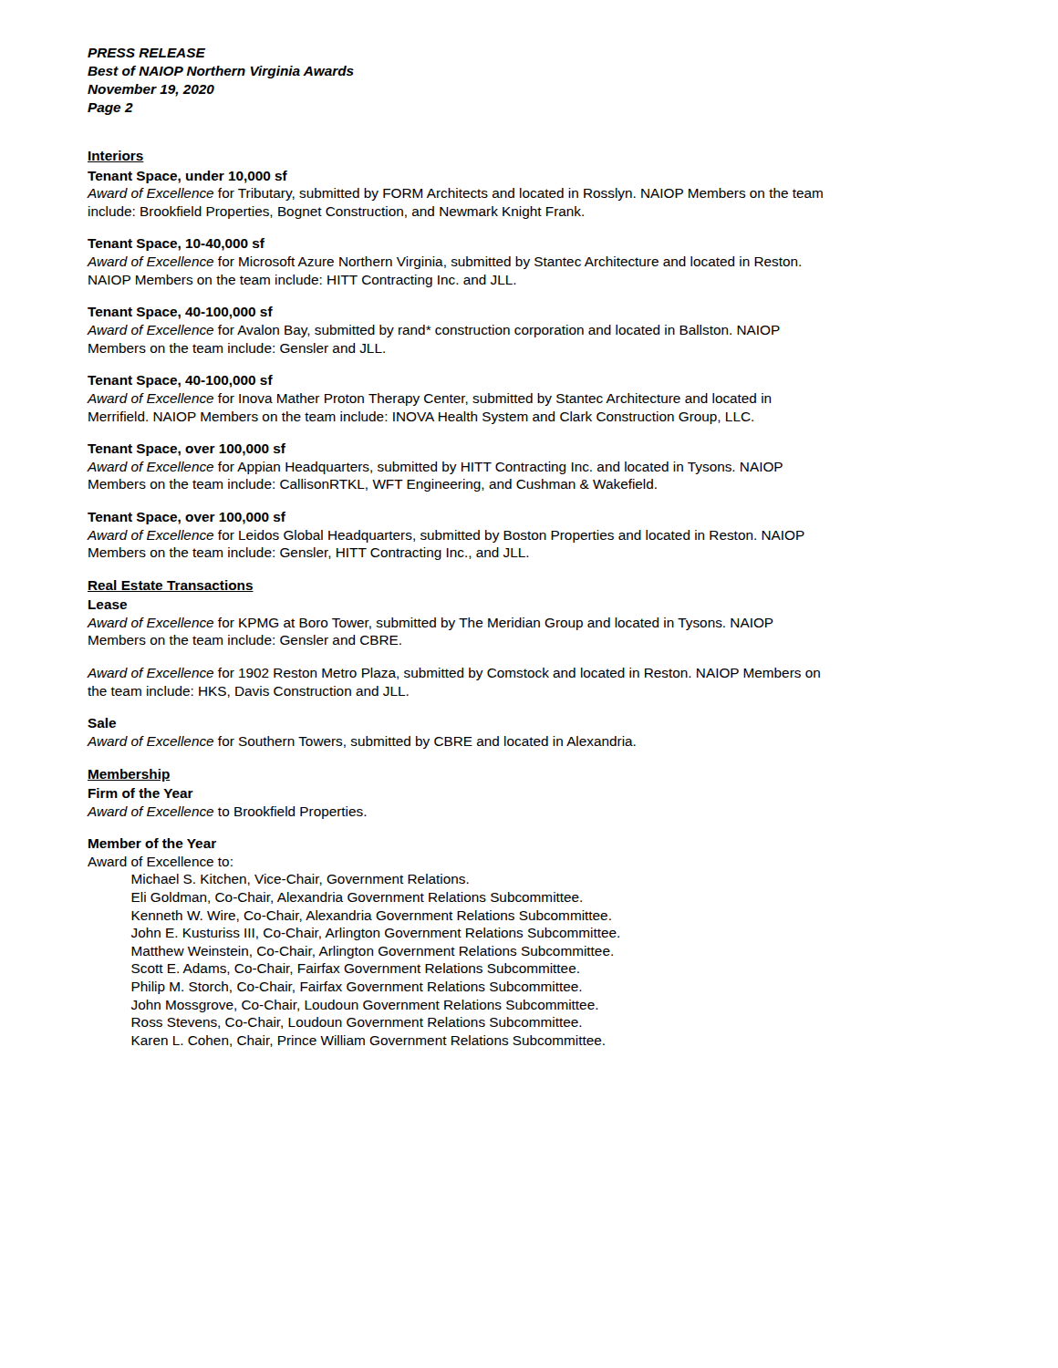PRESS RELEASE
Best of NAIOP Northern Virginia Awards
November 19, 2020
Page 2
Interiors
Tenant Space, under 10,000 sf
Award of Excellence for Tributary, submitted by FORM Architects and located in Rosslyn. NAIOP Members on the team include: Brookfield Properties, Bognet Construction, and Newmark Knight Frank.
Tenant Space, 10-40,000 sf
Award of Excellence for Microsoft Azure Northern Virginia, submitted by Stantec Architecture and located in Reston. NAIOP Members on the team include: HITT Contracting Inc. and JLL.
Tenant Space, 40-100,000 sf
Award of Excellence for Avalon Bay, submitted by rand* construction corporation and located in Ballston. NAIOP Members on the team include: Gensler and JLL.
Tenant Space, 40-100,000 sf
Award of Excellence for Inova Mather Proton Therapy Center, submitted by Stantec Architecture and located in Merrifield. NAIOP Members on the team include: INOVA Health System and Clark Construction Group, LLC.
Tenant Space, over 100,000 sf
Award of Excellence for Appian Headquarters, submitted by HITT Contracting Inc. and located in Tysons. NAIOP Members on the team include: CallisonRTKL, WFT Engineering, and Cushman & Wakefield.
Tenant Space, over 100,000 sf
Award of Excellence for Leidos Global Headquarters, submitted by Boston Properties and located in Reston. NAIOP Members on the team include: Gensler, HITT Contracting Inc., and JLL.
Real Estate Transactions
Lease
Award of Excellence for KPMG at Boro Tower, submitted by The Meridian Group and located in Tysons. NAIOP Members on the team include: Gensler and CBRE.
Award of Excellence for 1902 Reston Metro Plaza, submitted by Comstock and located in Reston. NAIOP Members on the team include: HKS, Davis Construction and JLL.
Sale
Award of Excellence for Southern Towers, submitted by CBRE and located in Alexandria.
Membership
Firm of the Year
Award of Excellence to Brookfield Properties.
Member of the Year
Award of Excellence to:
Michael S. Kitchen, Vice-Chair, Government Relations.
Eli Goldman, Co-Chair, Alexandria Government Relations Subcommittee.
Kenneth W. Wire, Co-Chair, Alexandria Government Relations Subcommittee.
John E. Kusturiss III, Co-Chair, Arlington Government Relations Subcommittee.
Matthew Weinstein, Co-Chair, Arlington Government Relations Subcommittee.
Scott E. Adams, Co-Chair, Fairfax Government Relations Subcommittee.
Philip M. Storch, Co-Chair, Fairfax Government Relations Subcommittee.
John Mossgrove, Co-Chair, Loudoun Government Relations Subcommittee.
Ross Stevens, Co-Chair, Loudoun Government Relations Subcommittee.
Karen L. Cohen, Chair, Prince William Government Relations Subcommittee.